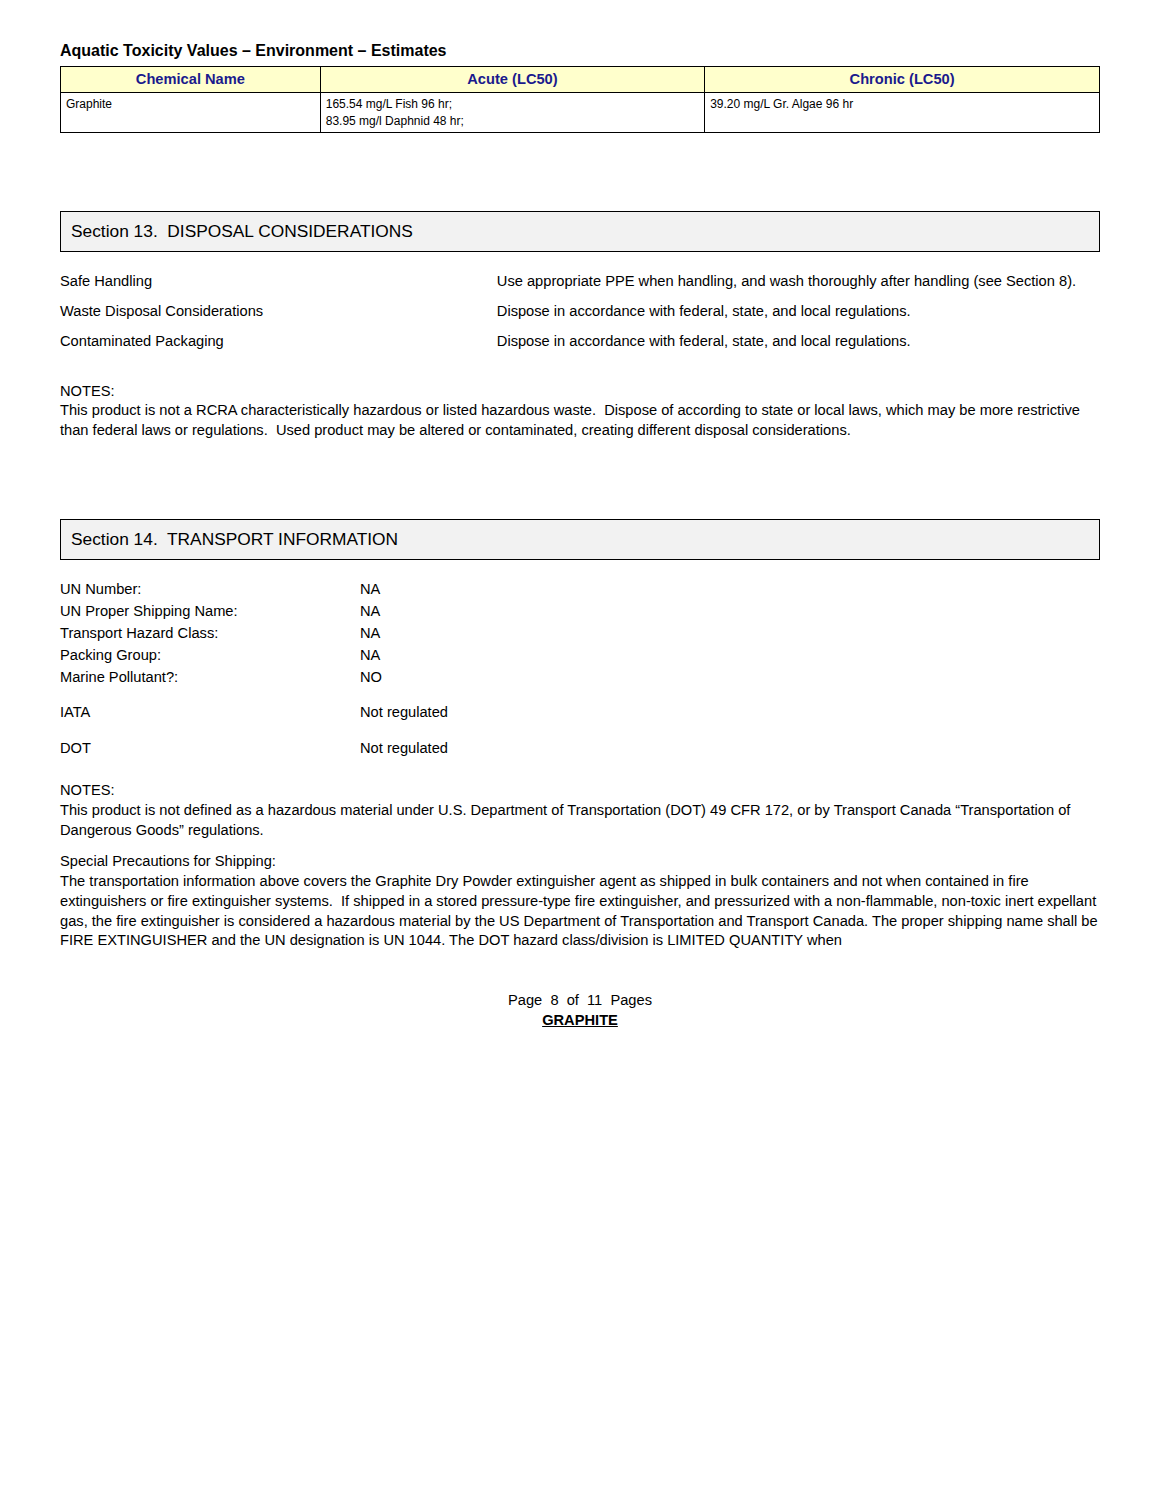Aquatic Toxicity Values – Environment – Estimates
| Chemical Name | Acute (LC50) | Chronic (LC50) |
| --- | --- | --- |
| Graphite | 165.54 mg/L Fish 96 hr; 83.95 mg/l Daphnid 48 hr; | 39.20 mg/L Gr. Algae 96 hr |
Section 13. DISPOSAL CONSIDERATIONS
| Safe Handling | Use appropriate PPE when handling, and wash thoroughly after handling (see Section 8). |
| Waste Disposal Considerations | Dispose in accordance with federal, state, and local regulations. |
| Contaminated Packaging | Dispose in accordance with federal, state, and local regulations. |
NOTES:
This product is not a RCRA characteristically hazardous or listed hazardous waste. Dispose of according to state or local laws, which may be more restrictive than federal laws or regulations. Used product may be altered or contaminated, creating different disposal considerations.
Section 14. TRANSPORT INFORMATION
| UN Number: | NA |
| UN Proper Shipping Name: | NA |
| Transport Hazard Class: | NA |
| Packing Group: | NA |
| Marine Pollutant?: | NO |
| IATA | Not regulated |
| DOT | Not regulated |
NOTES:
This product is not defined as a hazardous material under U.S. Department of Transportation (DOT) 49 CFR 172, or by Transport Canada “Transportation of Dangerous Goods” regulations.
Special Precautions for Shipping:
The transportation information above covers the Graphite Dry Powder extinguisher agent as shipped in bulk containers and not when contained in fire extinguishers or fire extinguisher systems. If shipped in a stored pressure-type fire extinguisher, and pressurized with a non-flammable, non-toxic inert expellant gas, the fire extinguisher is considered a hazardous material by the US Department of Transportation and Transport Canada. The proper shipping name shall be FIRE EXTINGUISHER and the UN designation is UN 1044. The DOT hazard class/division is LIMITED QUANTITY when
Page 8 of 11 Pages
GRAPHITE